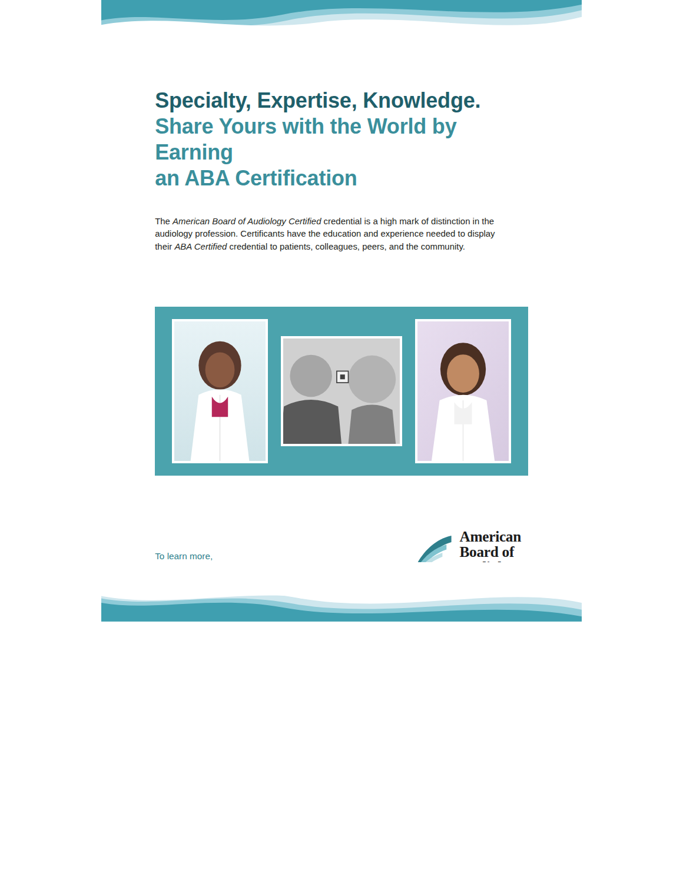Specialty, Expertise, Knowledge. Share Yours with the World by Earning an ABA Certification
The American Board of Audiology Certified credential is a high mark of distinction in the audiology profession. Certificants have the education and experience needed to display their ABA Certified credential to patients, colleagues, peers, and the community.
To learn more,
visit www.boardofaudiology.org
American
Board of
Audiology®